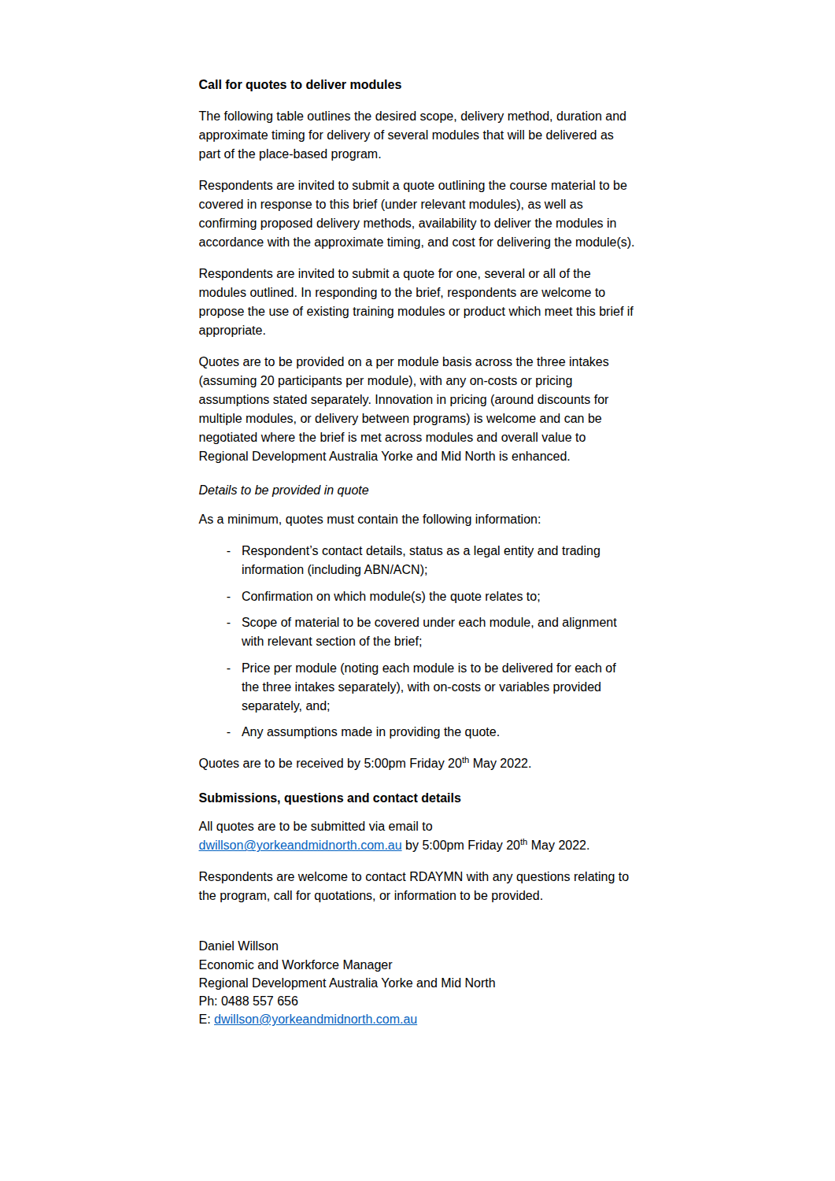Call for quotes to deliver modules
The following table outlines the desired scope, delivery method, duration and approximate timing for delivery of several modules that will be delivered as part of the place-based program.
Respondents are invited to submit a quote outlining the course material to be covered in response to this brief (under relevant modules), as well as confirming proposed delivery methods, availability to deliver the modules in accordance with the approximate timing, and cost for delivering the module(s).
Respondents are invited to submit a quote for one, several or all of the modules outlined. In responding to the brief, respondents are welcome to propose the use of existing training modules or product which meet this brief if appropriate.
Quotes are to be provided on a per module basis across the three intakes (assuming 20 participants per module), with any on-costs or pricing assumptions stated separately. Innovation in pricing (around discounts for multiple modules, or delivery between programs) is welcome and can be negotiated where the brief is met across modules and overall value to Regional Development Australia Yorke and Mid North is enhanced.
Details to be provided in quote
As a minimum, quotes must contain the following information:
Respondent’s contact details, status as a legal entity and trading information (including ABN/ACN);
Confirmation on which module(s) the quote relates to;
Scope of material to be covered under each module, and alignment with relevant section of the brief;
Price per module (noting each module is to be delivered for each of the three intakes separately), with on-costs or variables provided separately, and;
Any assumptions made in providing the quote.
Quotes are to be received by 5:00pm Friday 20th May 2022.
Submissions, questions and contact details
All quotes are to be submitted via email to dwillson@yorkeandmidnorth.com.au by 5:00pm Friday 20th May 2022.
Respondents are welcome to contact RDAYMN with any questions relating to the program, call for quotations, or information to be provided.
Daniel Willson
Economic and Workforce Manager
Regional Development Australia Yorke and Mid North
Ph: 0488 557 656
E: dwillson@yorkeandmidnorth.com.au